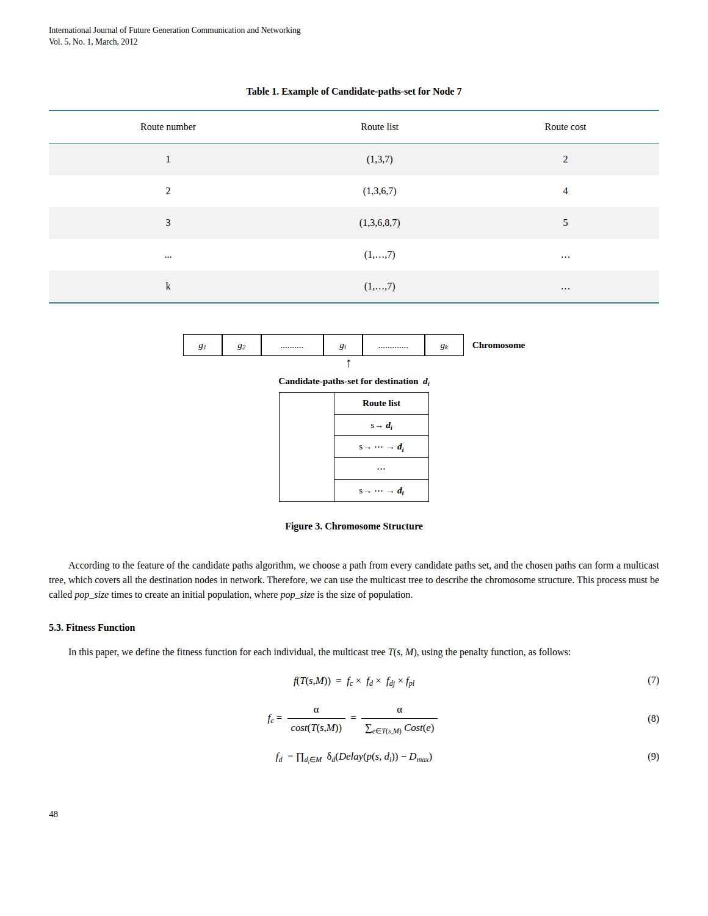International Journal of Future Generation Communication and Networking
Vol. 5, No. 1, March, 2012
Table 1. Example of Candidate-paths-set for Node 7
| Route number | Route list | Route cost |
| --- | --- | --- |
| 1 | (1,3,7) | 2 |
| 2 | (1,3,6,7) | 4 |
| 3 | (1,3,6,8,7) | 5 |
| ... | (1,…,7) | … |
| k | (1,…,7) | … |
g1
g2
..........
gi
.............
gk
Chromosome
↑
Candidate-paths-set for destination di
| Route list |
| --- |
| s→ d i |
| s→ ⋯ → d i |
| ⋯ |
| s→ ⋯ → d i |
Figure 3. Chromosome Structure
According to the feature of the candidate paths algorithm, we choose a path from every candidate paths set, and the chosen paths can form a multicast tree, which covers all the destination nodes in network. Therefore, we can use the multicast tree to describe the chromosome structure. This process must be called pop_size times to create an initial population, where pop_size is the size of population.
5.3. Fitness Function
In this paper, we define the fitness function for each individual, the multicast tree T(s, M), using the penalty function, as follows:
f(T(s,M)) = fc × fd × fdj × fpl
(7)
fc = α cost(T(s,M)) = α ∑e∈T(s,M) Cost(e)
(8)
fd = ∏di∈M δd(Delay(p(s, di)) − Dmax)
(9)
48